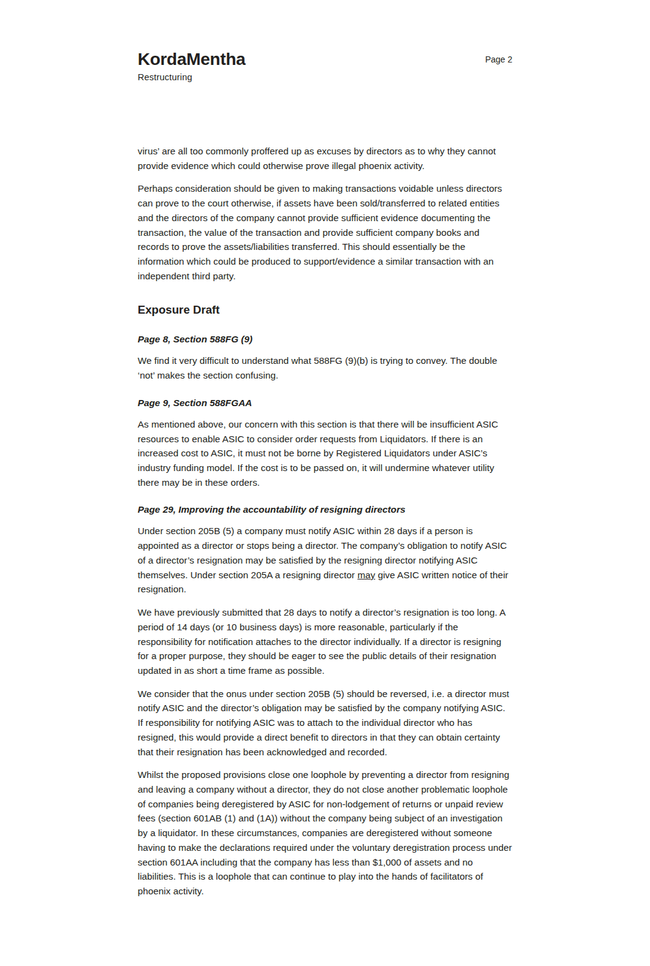KordaMentha
Restructuring
Page 2
virus’ are all too commonly proffered up as excuses by directors as to why they cannot provide evidence which could otherwise prove illegal phoenix activity.
Perhaps consideration should be given to making transactions voidable unless directors can prove to the court otherwise, if assets have been sold/transferred to related entities and the directors of the company cannot provide sufficient evidence documenting the transaction, the value of the transaction and provide sufficient company books and records to prove the assets/liabilities transferred. This should essentially be the information which could be produced to support/evidence a similar transaction with an independent third party.
Exposure Draft
Page 8, Section 588FG (9)
We find it very difficult to understand what 588FG (9)(b) is trying to convey. The double ‘not’ makes the section confusing.
Page 9, Section 588FGAA
As mentioned above, our concern with this section is that there will be insufficient ASIC resources to enable ASIC to consider order requests from Liquidators. If there is an increased cost to ASIC, it must not be borne by Registered Liquidators under ASIC’s industry funding model. If the cost is to be passed on, it will undermine whatever utility there may be in these orders.
Page 29, Improving the accountability of resigning directors
Under section 205B (5) a company must notify ASIC within 28 days if a person is appointed as a director or stops being a director. The company’s obligation to notify ASIC of a director’s resignation may be satisfied by the resigning director notifying ASIC themselves. Under section 205A a resigning director may give ASIC written notice of their resignation.
We have previously submitted that 28 days to notify a director’s resignation is too long. A period of 14 days (or 10 business days) is more reasonable, particularly if the responsibility for notification attaches to the director individually. If a director is resigning for a proper purpose, they should be eager to see the public details of their resignation updated in as short a time frame as possible.
We consider that the onus under section 205B (5) should be reversed, i.e. a director must notify ASIC and the director’s obligation may be satisfied by the company notifying ASIC. If responsibility for notifying ASIC was to attach to the individual director who has resigned, this would provide a direct benefit to directors in that they can obtain certainty that their resignation has been acknowledged and recorded.
Whilst the proposed provisions close one loophole by preventing a director from resigning and leaving a company without a director, they do not close another problematic loophole of companies being deregistered by ASIC for non-lodgement of returns or unpaid review fees (section 601AB (1) and (1A)) without the company being subject of an investigation by a liquidator. In these circumstances, companies are deregistered without someone having to make the declarations required under the voluntary deregistration process under section 601AA including that the company has less than $1,000 of assets and no liabilities. This is a loophole that can continue to play into the hands of facilitators of phoenix activity.